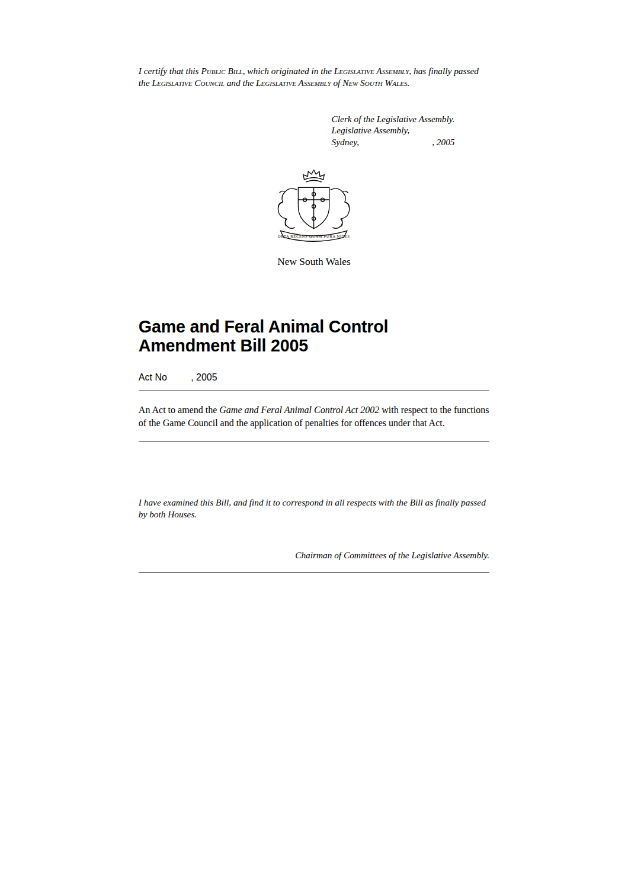I certify that this Public Bill, which originated in the Legislative Assembly, has finally passed the Legislative Council and the Legislative Assembly of New South Wales.
Clerk of the Legislative Assembly. Legislative Assembly, Sydney,, 2005
ORTA RECENS QUAM PURA NITES
New South Wales
Game and Feral Animal Control
Amendment Bill 2005
Act No , 2005
An Act to amend the Game and Feral Animal Control Act 2002 with respect to the functions of the Game Council and the application of penalties for offences under that Act.
I have examined this Bill, and find it to correspond in all respects with the Bill as finally passed by both Houses.
Chairman of Committees of the Legislative Assembly.